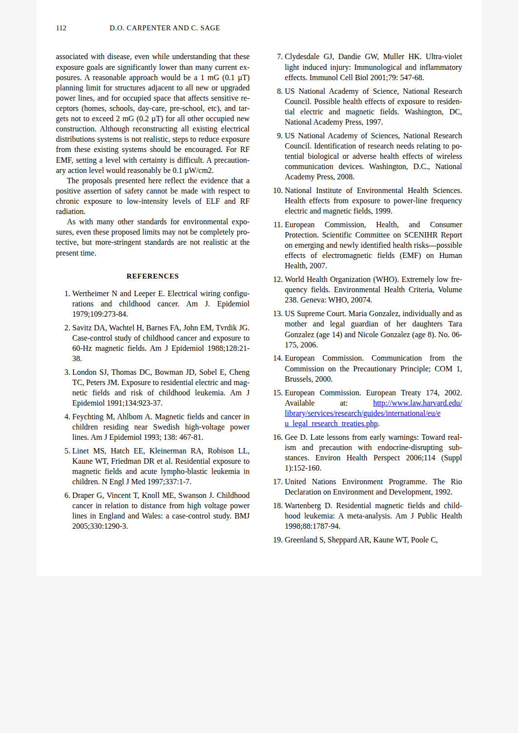112 D.O. Carpenter and C. Sage
associated with disease, even while understanding that these exposure goals are significantly lower than many current exposures. A reasonable approach would be a 1 mG (0.1 µT) planning limit for structures adjacent to all new or upgraded power lines, and for occupied space that affects sensitive receptors (homes, schools, day-care, pre-school, etc), and targets not to exceed 2 mG (0.2 µT) for all other occupied new construction. Although reconstructing all existing electrical distributions systems is not realistic, steps to reduce exposure from these existing systems should be encouraged. For RF EMF, setting a level with certainty is difficult. A precautionary action level would reasonably be 0.1 µW/cm2.
The proposals presented here reflect the evidence that a positive assertion of safety cannot be made with respect to chronic exposure to low-intensity levels of ELF and RF radiation.
As with many other standards for environmental exposures, even these proposed limits may not be completely protective, but more-stringent standards are not realistic at the present time.
REFERENCES
Wertheimer N and Leeper E. Electrical wiring configurations and childhood cancer. Am J. Epidemiol 1979;109:273-84.
Savitz DA, Wachtel H, Barnes FA, John EM, Tvrdik JG. Case-control study of childhood cancer and exposure to 60-Hz magnetic fields. Am J Epidemiol 1988;128:21-38.
London SJ, Thomas DC, Bowman JD, Sobel E, Cheng TC, Peters JM. Exposure to residential electric and magnetic fields and risk of childhood leukemia. Am J Epidemiol 1991;134:923-37.
Feychting M, Ahlbom A. Magnetic fields and cancer in children residing near Swedish high-voltage power lines. Am J Epidemiol 1993; 138: 467-81.
Linet MS, Hatch EE, Kleinerman RA, Robison LL, Kaune WT, Friedman DR et al. Residential exposure to magnetic fields and acute lympho-blastic leukemia in children. N Engl J Med 1997;337:1-7.
Draper G, Vincent T, Knoll ME, Swanson J. Childhood cancer in relation to distance from high voltage power lines in England and Wales: a case-control study. BMJ 2005;330:1290-3.
Clydesdale GJ, Dandie GW, Muller HK. Ultra-violet light induced injury: Immunological and inflammatory effects. Immunol Cell Biol 2001;79: 547-68.
US National Academy of Science, National Research Council. Possible health effects of exposure to residential electric and magnetic fields. Washington, DC, National Academy Press, 1997.
US National Academy of Sciences, National Research Council. Identification of research needs relating to potential biological or adverse health effects of wireless communication devices. Washington, D.C., National Academy Press, 2008.
National Institute of Environmental Health Sciences. Health effects from exposure to power-line frequency electric and magnetic fields, 1999.
European Commission, Health, and Consumer Protection. Scientific Committee on SCENIHR Report on emerging and newly identified health risks—possible effects of electromagnetic fields (EMF) on Human Health, 2007.
World Health Organization (WHO). Extremely low frequency fields. Environmental Health Criteria, Volume 238. Geneva: WHO, 20074.
US Supreme Court. Maria Gonzalez, individually and as mother and legal guardian of her daughters Tara Gonzalez (age 14) and Nicole Gonzalez (age 8). No. 06-175, 2006.
European Commission. Communication from the Commission on the Precautionary Principle; COM 1, Brussels, 2000.
European Commission. European Treaty 174, 2002. Available at: http://www.law.harvard.edu/ library/services/research/guides/international/eu/e u_legal_research_treaties.php.
Gee D. Late lessons from early warnings: Toward realism and precaution with endocrine-disrupting substances. Environ Health Perspect 2006;114 (Suppl 1):152-160.
United Nations Environment Programme. The Rio Declaration on Environment and Development, 1992.
Wartenberg D. Residential magnetic fields and childhood leukemia: A meta-analysis. Am J Public Health 1998;88:1787-94.
Greenland S, Sheppard AR, Kaune WT, Poole C,